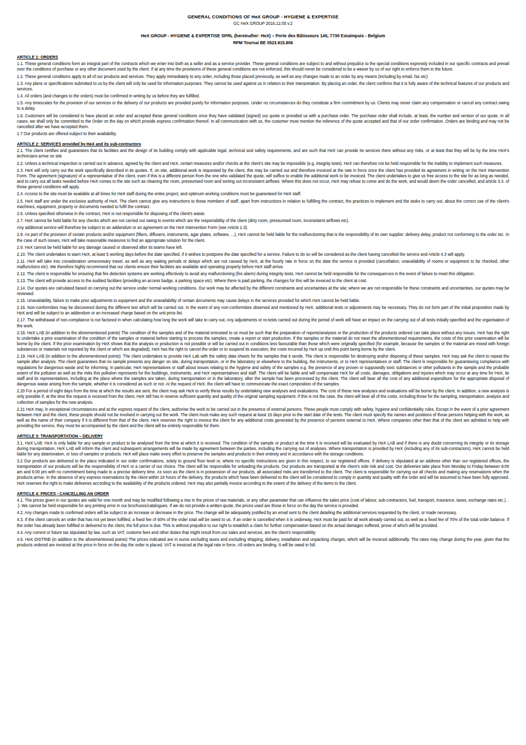GENERAL CONDITIONS OF HeX GROUP - HYGIENE & EXPERTISE
GC HeX GROUP 2016.12.05 v.2
HeX GROUP - HYGIENE & EXPERTISE SPRL (hereinafter: HeX) – Porte des Bâtisseurs 145, 7730 Estaimpuis - Belgium
RPM Tournai BE 0523.915.806
ARTICLE 1: ORDERS
1.1. These general conditions form an integral part of the contracts which we enter into both as a seller and as a service provider. These general conditions are subject to and without prejudice to the special conditions expressly included in our specific contracts and prevail over the conditions of purchase or any other document used by the client. If at any time the provisions of these general conditions are not enforced, this should never be considered to be a waiver by us of our right to enforce them in the future.
1.2. These general conditions apply to all of our products and services. They apply immediately to any order, including those placed previously, as well as any changes made to an order by any means (including by email, fax etc)
1.3. Any plans or specifications submitted to us by the client will only be used for information purposes. They cannot be used against us in relation to their interpretation. By placing an order, the client confirms that it is fully aware of the technical features of our products and services.
1.4. All orders (and changes to the orders) must be confirmed in writing by us before they are fulfilled.
1.5. Any timescales for the provision of our services or the delivery of our products are provided purely for information purposes. Under no circumstances do they constitute a firm commitment by us. Clients may never claim any compensation or cancel any contract owing to a delay.
1.6. Customers will be considered to have placed an order and accepted these general conditions once they have validated (signed) our quote or provided us with a purchase order. The purchase order shall include, at least, the number and version of our quote. In all cases, we shall only be committed to the Order on the day on which provide express confirmation thereof. In all communication with us, the customer must mention the reference of the quote accepted and that of our order confirmation. Orders are binding and may not be cancelled after we have accepted them.
1.7 Our products are offered subject to their availability.
ARTICLE 2: SERVICES provided by HeX and its sub-contractors
2.1. The client certifies and guarantees that its facilities and the design of its building comply with applicable legal, technical and safety requirements, and are such that HeX can provide its services there without any risks, or at least that they will be by the time HeX's technicians arrive on site
2.2. Unless a technical inspection is carried out in advance, agreed by the client and HeX, certain measures and/or checks at the client's site may be impossible (e.g. integrity tests). HeX can therefore not be held responsible for the inability to implement such measures.
2.3. HeX will only carry out the work specifically described in its quotes. If, on site, additional work is requested by the client, this may be carried out and therefore invoiced at the rate in force once the client has provided its agreement in writing on the HeX Intervention Form. The agreement (signature) of a representative of the client, even if this is a different person from the one who validated the quote, will suffice to enable the additional work to be invoiced. The client undertakes to give us free access to the site for as long as needed, and to carry out all tasks needed before HeX comes to the site such as cleaning the room, pressurised room and sorting out inconsistent airflows. Where this does not occur, HeX may refuse to come and do the work, and would deem the order cancelled, and article 3.3. of these general conditions will apply.
2.4. Access to the site must be available at all times for HeX staff during the entire project, and optimum working conditions must be guaranteed for HeX staff.
2.5. HeX staff are under the exclusive authority of HeX. The client cannot give any instructions to these members of staff, apart from instructions in relation to fulfilling the contract, the practices to implement and the tasks to carry out, about the correct use of the client's machines, equipment, property or documents needed to fulfil the contract.
2.6. Unless specified otherwise in the contract, HeX is not responsible for disposing of the client's waste.
2.7. HeX cannot be held liable for any checks which are not carried out owing to events which are the responsibility of the client (dirty room, pressurised room, inconsistent airflows etc).
Any additional service will therefore be subject to an addendum or an agreement on the HeX Intervention Form (see Article 2.3).
2.8. As part of the provision of certain products and/or equipment (filters, diffusers, instruments, agar plates, software, ...), HeX cannot be held liable for the malfunctioning that is the responsibility of its own supplier: delivery delay, product not conforming to the order etc. In the case of such issues, HeX will take reasonable measures to find an appropriate solution for the client.
2.9. HeX cannot be held liable for any damage caused or observed after its teams have left.
2.10. The client undertakes to warn HeX, at least 5 working days before the date specified, if it wishes to postpone the date specified for a service. Failure to do so will be considered as the client having cancelled the service and Article 4.3 will apply.
2.11. HeX will take into consideration unnecessary travel, as well as any waiting periods or delays which are not caused by HeX, at the hourly rate in force on the date the service is provided (cancellation, unavailability of rooms or equipment to be checked, other malfunctions etc). We therefore highly recommend that our clients ensure their facilities are available and operating properly before HeX staff arrive.
2.12. The client is responsible for ensuring that fire detection systems are working effectively to avoid any malfunctioning (fire alarm) during integrity tests. HeX cannot be held responsible for the consequences in the event of failure to meet this obligation.
2.13. The client will provide access to the audited facilities (providing an access badge, a parking space etc). Where there is paid parking, the changes for this will be invoiced to the client at cost.
2.14. Our quotes are calculated based on carrying out the service under normal working conditions. Our work may be affected by the different constraints and uncertainties at the site; where we are not responsible for these constraints and uncertainties, our quotes may be reviewed.
2.15. Unavailability, failure to make prior adjustments to equipment and the unavailability of certain documents may cause delays in the services provided for which HeX cannot be held liable.
2.16. Non-conformities may be discovered during the different test which will be carried out. In the event of any non-conformities observed and mentioned by HeX, additional tests or adjustments may be necessary. They do not form part of the initial proposition made by HeX and will be subject to an addendum or an increased charge based on the unit price list.
2.17. The withdrawal of non-compliance is not factored in when calculating how long the work will take to carry out. Any adjustments or re-tests carried out during the period of work will have an impact on the carrying out of all tests initially specified and the organisation of the work.
2:18. HeX LAB (in addition to the aforementioned points) The condition of the samples and of the material entrusted to us must be such that the preparation of reports/analyses or the production of the products ordered can take place without any issues. HeX has the right to undertake a prior examination of the condition of the samples or material before starting to process the samples, create a report or start production. If the samples or the material do not meet the aforementioned requirements, the costs of this prior examination will be borne by the client. If the prior examination by HeX shows that the analysis or production is not possible or will be carried out in conditions less favourable than those which were originally specified (for example, because the samples or the material are mixed with foreign substances or materials not reported by the client or which are degraded), HeX has the right to cancel the order or to suspend its execution, the costs incurred by HeX up until this point being borne by the client.
2.19. HeX LAB (in addition to the aforementioned points). The client undertakes to provide HeX Lab with the safety data sheets for the samples that it sends. The client is responsible for destroying and/or disposing of these samples. HeX may ask the client to repeat the sample after analysis. The client guarantees that no sample presents any danger on site, during transportation, or in the laboratory or elsewhere to the building, the instruments, or to HeX representatives or staff. The client is responsible for guaranteeing compliance with regulations for dangerous waste and for informing, in particular, HeX representatives or staff about issues relating to the hygiene and safety of the samples e.g. the presence of any proven or supposedly toxic substances or other pollutants in the sample and the probable extent of the pollution as well as the risks this pollution represents for the buildings, instruments, and HeX representatives and staff. The client will be liable and will compensate HeX for all costs, damages, obligations and injuries which may occur at any time for HeX, its staff and its representatives, including at the place where the samples are taken, during transportation or in the laboratory, after the sample has been processed by the client. The client will bear all the cost of any additional expenditure for the appropriate disposal of dangerous waste arising from the sample, whether it is considered as such or not. At the request of HeX, the client will have to communicate the exact composition of the samples.
2.20 For a period of eight days from the time at which the results are sent, the client may ask HeX to verify these results by undertaking new analyses and evaluations. The cost of these new analyses and evaluations will be borne by the client. In addition, a new analysis is only possible if, at the time the request is received from the client, HeX still has in reserve sufficient quantity and quality of the original sampling equipment. If this is not the case, the client will bear all of the costs, including those for the sampling, transportation, analysis and collection of samples for the new analysis.
2.21 HeX may, in exceptional circumstances and at the express request of the client, authorise the work to be carried out in the presence of external persons. These people must comply with safety, hygiene and confidentiality rules. Except in the event of a prior agreement between HeX and the client, these people should not be involved in carrying out the work. The client must make any such request at least 15 days prior to the start date of the tests. The client must specify the names and positions of those persons helping with the work, as well as the name of their company if it is different from that of the client. HeX reserves the right to invoice the client for any additional costs generated by the presence of persons external to HeX. Where companies other than that of the client are admitted to help with providing the service, they must be accompanied by the client and the client will be entirely responsible for them.
ARTICLE 3: TRANSPORTATION – DELIVERY
3.1. HeX LAB: HeX is only liable for any sample or product to be analysed from the time at which it is received. The condition of the sample or product at the time it is received will be evaluated by HeX LAB and if there is any doubt concerning its integrity or its storage during transportation, HeX LAB will inform the client and subsequent arrangements will be made by agreement between the parties, including the carrying out of analyses. Where transportation is provided by HeX (including any of its sub-contractors), HeX cannot be held liable for any deterioration, or loss of samples or products. HeX will place make every effort to preserve the samples and products in their entirety and in accordance with the storage conditions.
3.2 Our products are delivered to the place indicated in our order confirmations, solely to ground floor level or, where no specific instructions are given in this respect, to our registered offices. If delivery is stipulated at an address other than our registered offices, the transportation of our products will be the responsibility of HeX or a carrier of our choice. The client will be responsible for unloading the products. Our products are transported at the client's sole risk and cost. Our deliveries take place from Monday to Friday between 8:00 am and 6:00 pm with no commitment being made to a precise delivery time. As soon as the client is in possession of our products, all associated risks are transferred to the client. The client is responsible for carrying out all checks and making any reservations when the products arrive. In the absence of any express reservations by the client within 24 hours of the delivery, the products which have been delivered to the client will be considered to comply in quantity and quality with the order and will be assumed to have been fully approved. HeX reserves the right to make deliveries according to the availability of the products ordered. HeX may also partially invoice according to the extent of the delivery of the items to the client.
ARTICLE 4: PRICES - CANCELLING AN ORDER
4.1. The prices given in our quotes are valid for one month and may be modified following a rise in the prices of raw materials, or any other parameter that can influence the sales price (cost of labour, sub-contractors, fuel, transport, insurance, taxes, exchange rates etc.). . .). We cannot be held responsible for any printing error in our brochures/catalogues. If we do not provide a written quote, the prices used are those in force on the day the service is provided.
4.2. Any changes made to confirmed orders will be subject to an increase or decrease in the price. The change will be adequately justified by an email sent to the client detailing the additional services requested by the client, or made necessary.
4.3. If the client cancels an order that has not yet been fulfilled, a fixed fee of 60% of the order total will be owed to us. If an order is cancelled when it is underway, HeX must be paid for all work already carried out, as well as a fixed fee of 70% of the total order balance. If the order has already been fulfilled or delivered to the client, the full price is due. This is without prejudice to our right to establish a claim for further compensation based on the actual damages suffered, prove of which will be provided.
4.4. Any current or future tax stipulated by law, such as VAT, customs fees and other duties that might result from our sales and services, are the client's responsibility
4.5. HeX DISTRIB (in addition to the aforementioned points) The prices indicated are in euros excluding taxes and excluding shipping, delivery, installation and unpacking charges, which will be invoiced additionally. The rates may change during the year, given that the products ordered are invoiced at the price in force on the day the order is placed. VAT is invoiced at the legal rate in force. All orders are binding. It will be owed in full.